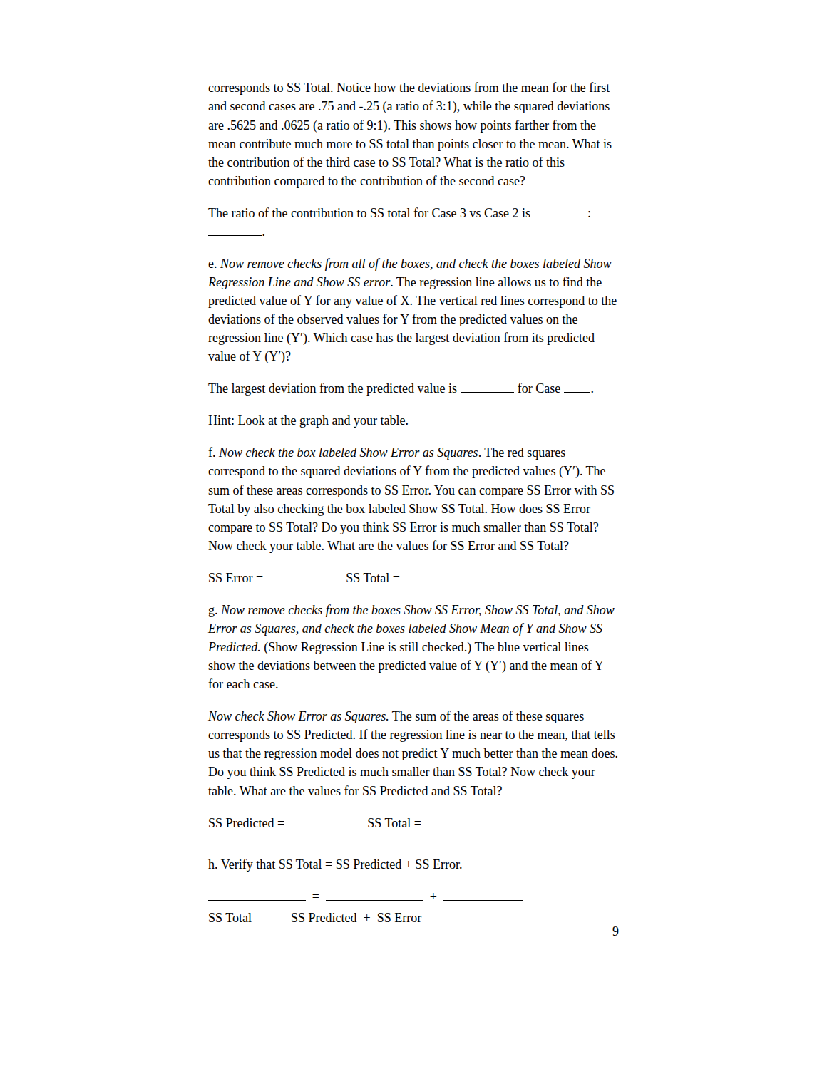corresponds to SS Total. Notice how the deviations from the mean for the first and second cases are .75 and -.25 (a ratio of 3:1), while the squared deviations are .5625 and .0625 (a ratio of 9:1). This shows how points farther from the mean contribute much more to SS total than points closer to the mean. What is the contribution of the third case to SS Total? What is the ratio of this contribution compared to the contribution of the second case?
The ratio of the contribution to SS total for Case 3 vs Case 2 is : .
e. Now remove checks from all of the boxes, and check the boxes labeled Show Regression Line and Show SS error. The regression line allows us to find the predicted value of Y for any value of X. The vertical red lines correspond to the deviations of the observed values for Y from the predicted values on the regression line (Y′). Which case has the largest deviation from its predicted value of Y (Y′)?
The largest deviation from the predicted value is for Case .
Hint: Look at the graph and your table.
f. Now check the box labeled Show Error as Squares. The red squares correspond to the squared deviations of Y from the predicted values (Y′). The sum of these areas corresponds to SS Error. You can compare SS Error with SS Total by also checking the box labeled Show SS Total. How does SS Error compare to SS Total? Do you think SS Error is much smaller than SS Total? Now check your table. What are the values for SS Error and SS Total?
SS Error = SS Total =
g. Now remove checks from the boxes Show SS Error, Show SS Total, and Show Error as Squares, and check the boxes labeled Show Mean of Y and Show SS Predicted. (Show Regression Line is still checked.) The blue vertical lines show the deviations between the predicted value of Y (Y′) and the mean of Y for each case.
Now check Show Error as Squares. The sum of the areas of these squares corresponds to SS Predicted. If the regression line is near to the mean, that tells us that the regression model does not predict Y much better than the mean does. Do you think SS Predicted is much smaller than SS Total? Now check your table. What are the values for SS Predicted and SS Total?
SS Predicted = SS Total =
h. Verify that SS Total = SS Predicted + SS Error.
= +
SS Total = SS Predicted + SS Error
9